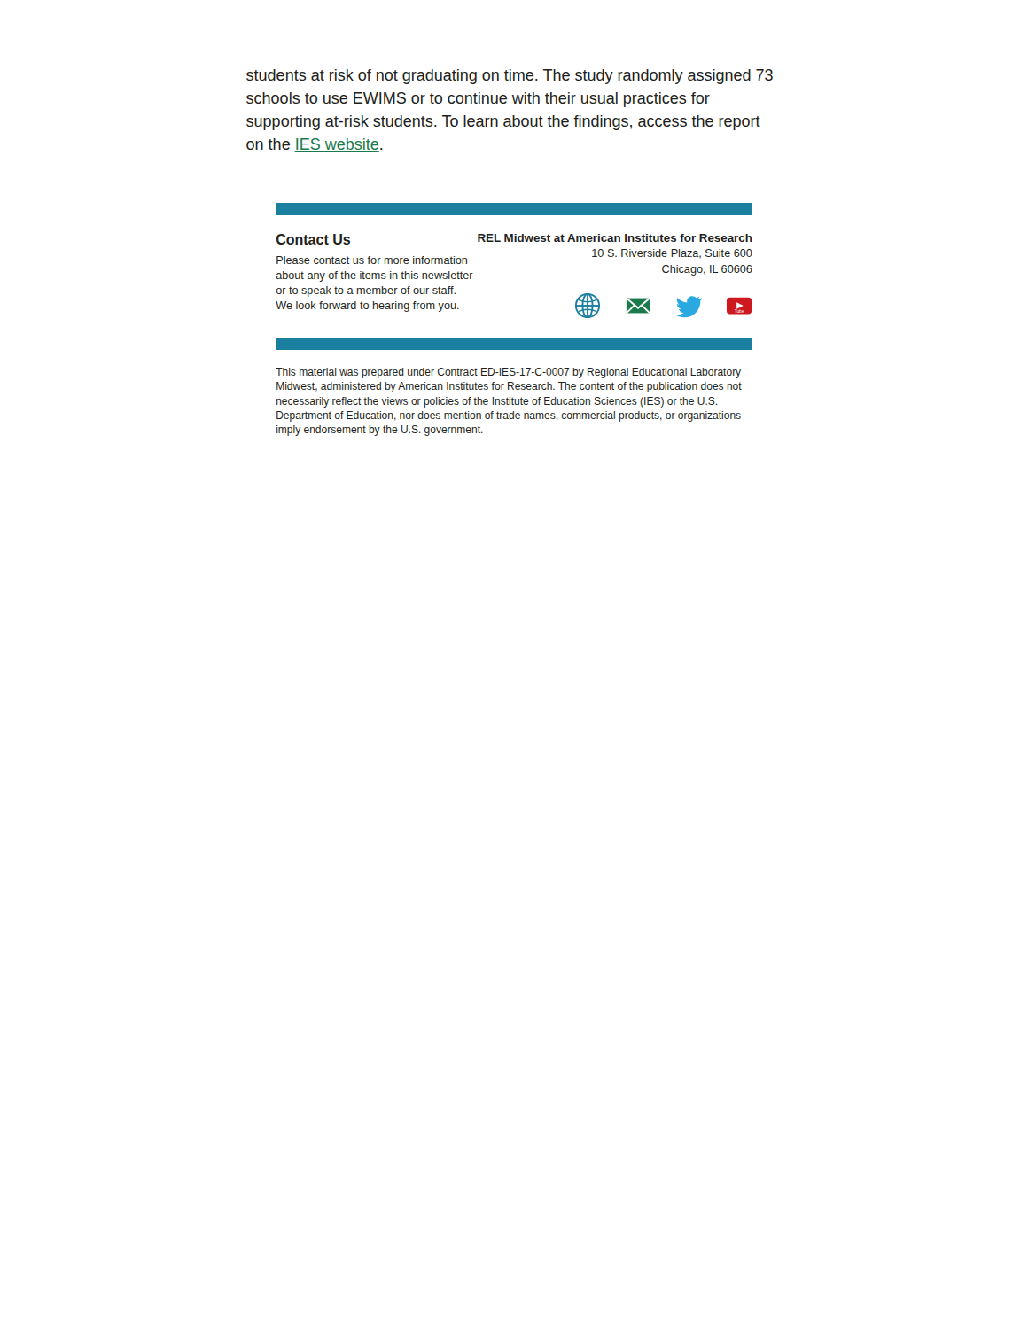students at risk of not graduating on time. The study randomly assigned 73 schools to use EWIMS or to continue with their usual practices for supporting at-risk students. To learn about the findings, access the report on the IES website.
Contact Us
Please contact us for more information
about any of the items in this newsletter
or to speak to a member of our staff.
We look forward to hearing from you.
REL Midwest at American Institutes for Research
10 S. Riverside Plaza, Suite 600
Chicago, IL 60606
Tube
This material was prepared under Contract ED-IES-17-C-0007 by Regional Educational Laboratory Midwest, administered by American Institutes for Research. The content of the publication does not necessarily reflect the views or policies of the Institute of Education Sciences (IES) or the U.S. Department of Education, nor does mention of trade names, commercial products, or organizations imply endorsement by the U.S. government.